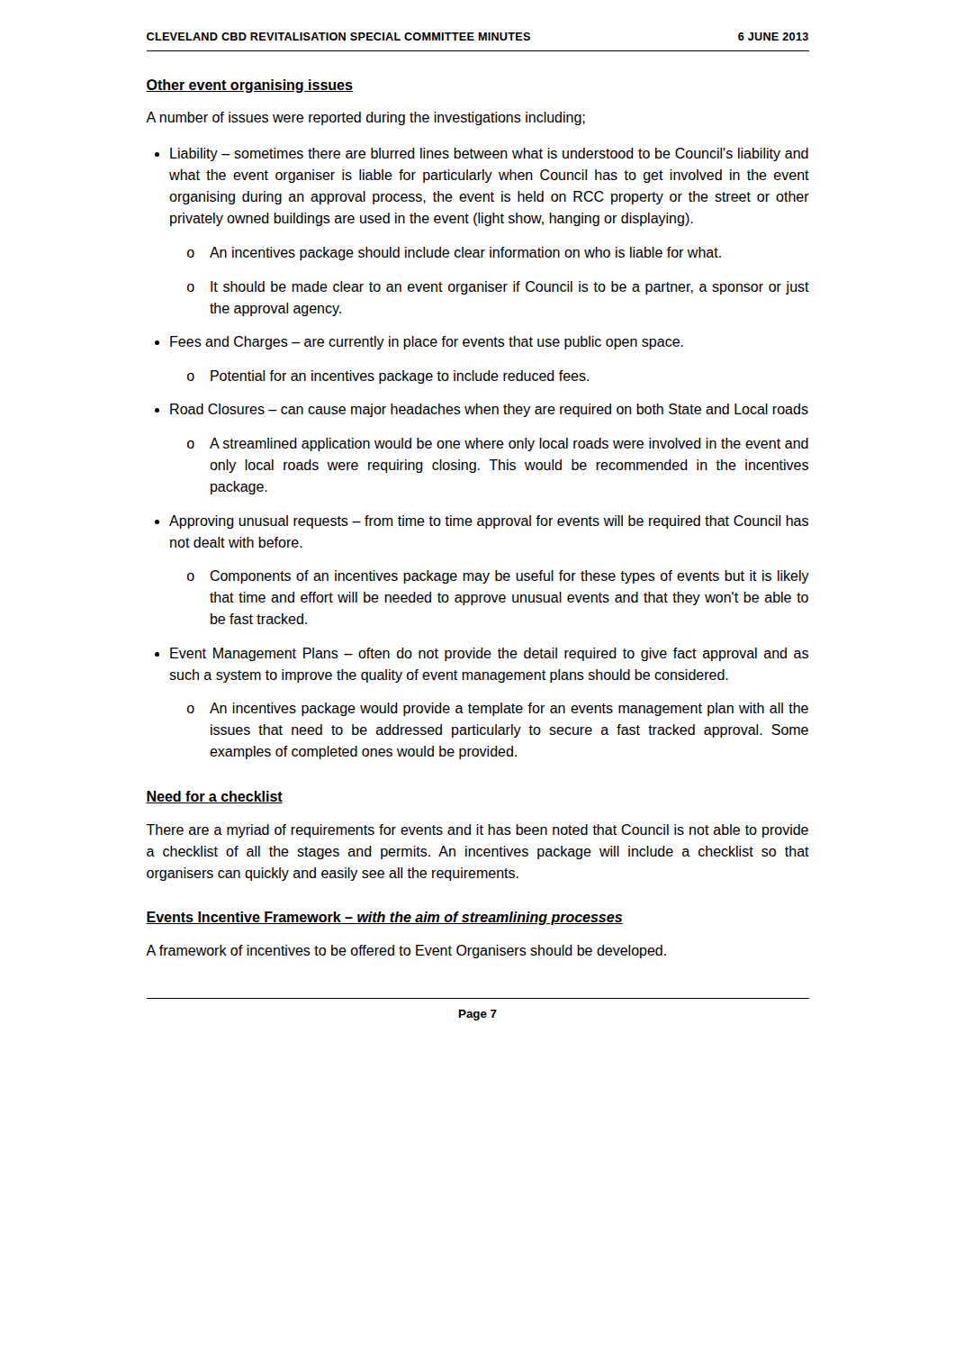Cleveland CBD Revitalisation Special Committee Minutes 6 June 2013
Other event organising issues
A number of issues were reported during the investigations including;
Liability – sometimes there are blurred lines between what is understood to be Council's liability and what the event organiser is liable for particularly when Council has to get involved in the event organising during an approval process, the event is held on RCC property or the street or other privately owned buildings are used in the event (light show, hanging or displaying).
An incentives package should include clear information on who is liable for what.
It should be made clear to an event organiser if Council is to be a partner, a sponsor or just the approval agency.
Fees and Charges – are currently in place for events that use public open space.
Potential for an incentives package to include reduced fees.
Road Closures – can cause major headaches when they are required on both State and Local roads
A streamlined application would be one where only local roads were involved in the event and only local roads were requiring closing. This would be recommended in the incentives package.
Approving unusual requests – from time to time approval for events will be required that Council has not dealt with before.
Components of an incentives package may be useful for these types of events but it is likely that time and effort will be needed to approve unusual events and that they won't be able to be fast tracked.
Event Management Plans – often do not provide the detail required to give fact approval and as such a system to improve the quality of event management plans should be considered.
An incentives package would provide a template for an events management plan with all the issues that need to be addressed particularly to secure a fast tracked approval. Some examples of completed ones would be provided.
Need for a checklist
There are a myriad of requirements for events and it has been noted that Council is not able to provide a checklist of all the stages and permits. An incentives package will include a checklist so that organisers can quickly and easily see all the requirements.
Events Incentive Framework – with the aim of streamlining processes
A framework of incentives to be offered to Event Organisers should be developed.
Page 7